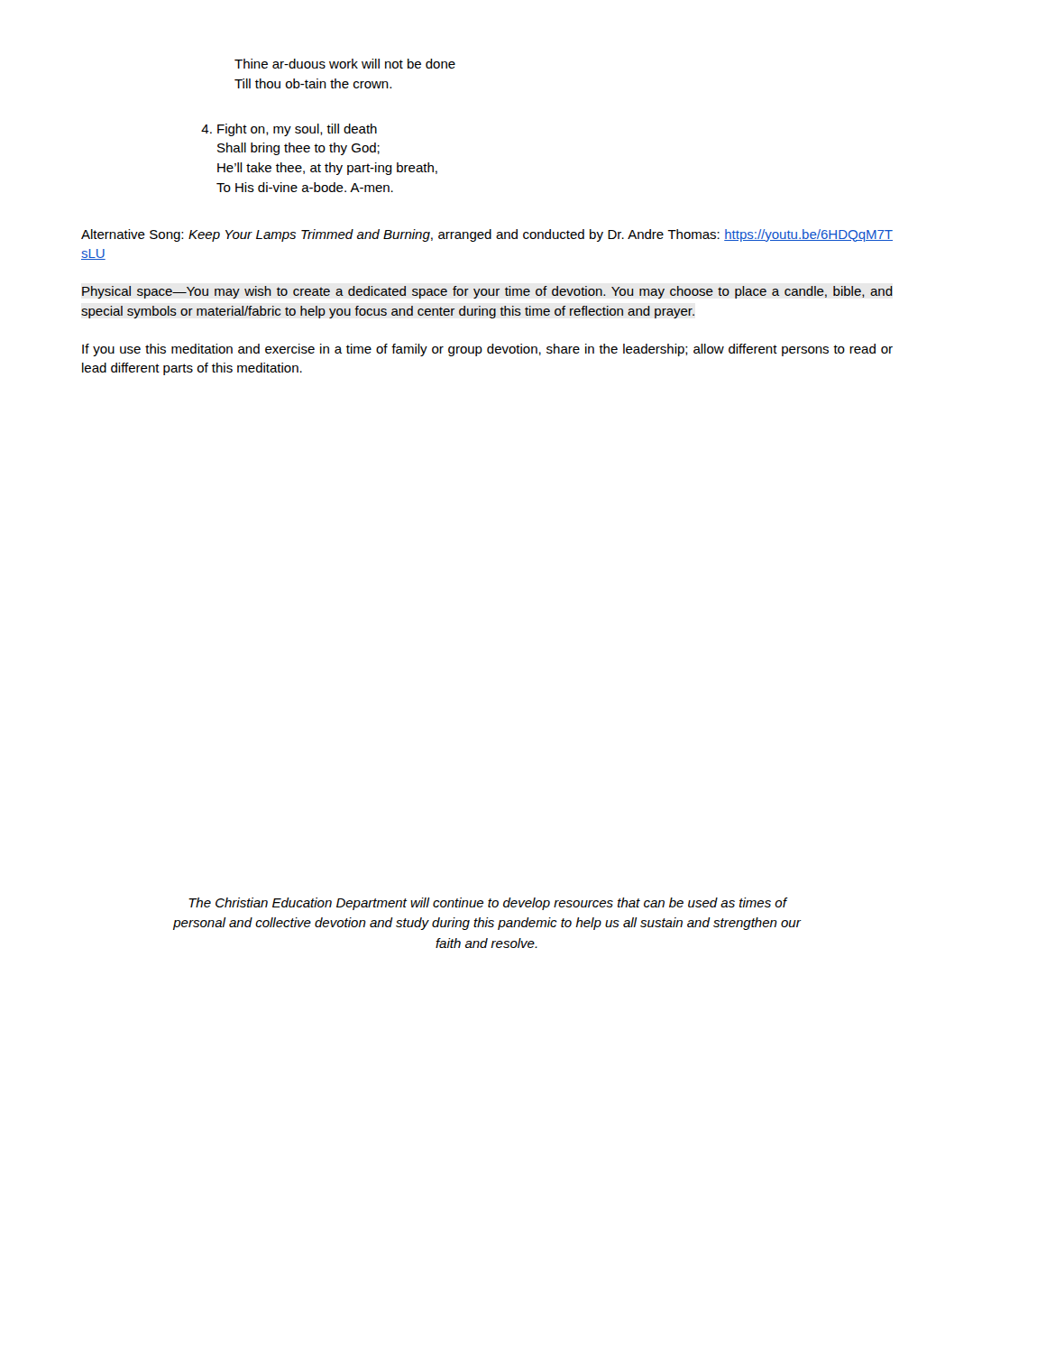Thine ar-duous work will not be done
Till thou ob-tain the crown.
Fight on, my soul, till death
Shall bring thee to thy God;
He’ll take thee, at thy part-ing breath,
To His di-vine a-bode. A-men.
Alternative Song: Keep Your Lamps Trimmed and Burning, arranged and conducted by Dr. Andre Thomas: https://youtu.be/6HDQqM7TsLU
Physical space—You may wish to create a dedicated space for your time of devotion. You may choose to place a candle, bible, and special symbols or material/fabric to help you focus and center during this time of reflection and prayer.
If you use this meditation and exercise in a time of family or group devotion, share in the leadership; allow different persons to read or lead different parts of this meditation.
The Christian Education Department will continue to develop resources that can be used as times of personal and collective devotion and study during this pandemic to help us all sustain and strengthen our faith and resolve.